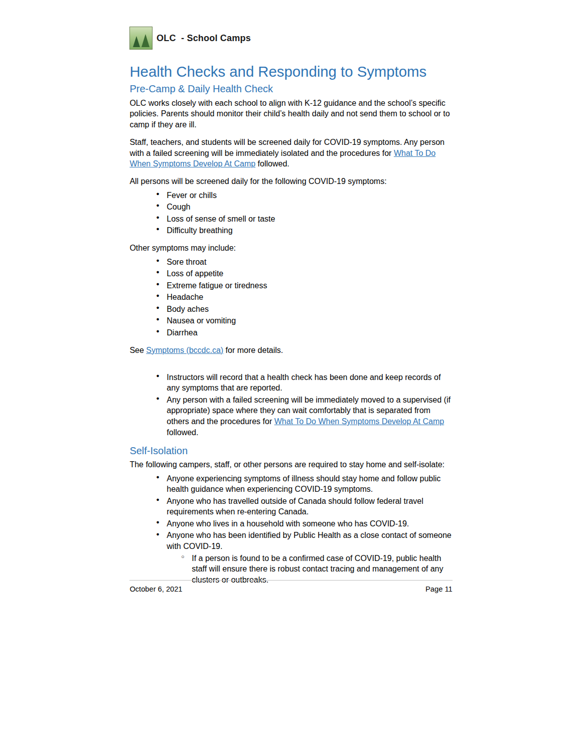OLC - School Camps
Health Checks and Responding to Symptoms
Pre-Camp & Daily Health Check
OLC works closely with each school to align with K-12 guidance and the school’s specific policies. Parents should monitor their child’s health daily and not send them to school or to camp if they are ill.
Staff, teachers, and students will be screened daily for COVID-19 symptoms. Any person with a failed screening will be immediately isolated and the procedures for What To Do When Symptoms Develop At Camp followed.
All persons will be screened daily for the following COVID-19 symptoms:
Fever or chills
Cough
Loss of sense of smell or taste
Difficulty breathing
Other symptoms may include:
Sore throat
Loss of appetite
Extreme fatigue or tiredness
Headache
Body aches
Nausea or vomiting
Diarrhea
See Symptoms (bccdc.ca) for more details.
Instructors will record that a health check has been done and keep records of any symptoms that are reported.
Any person with a failed screening will be immediately moved to a supervised (if appropriate) space where they can wait comfortably that is separated from others and the procedures for What To Do When Symptoms Develop At Camp followed.
Self-Isolation
The following campers, staff, or other persons are required to stay home and self-isolate:
Anyone experiencing symptoms of illness should stay home and follow public health guidance when experiencing COVID-19 symptoms.
Anyone who has travelled outside of Canada should follow federal travel requirements when re-entering Canada.
Anyone who lives in a household with someone who has COVID-19.
Anyone who has been identified by Public Health as a close contact of someone with COVID-19.
If a person is found to be a confirmed case of COVID-19, public health staff will ensure there is robust contact tracing and management of any clusters or outbreaks.
October 6, 2021 Page 11